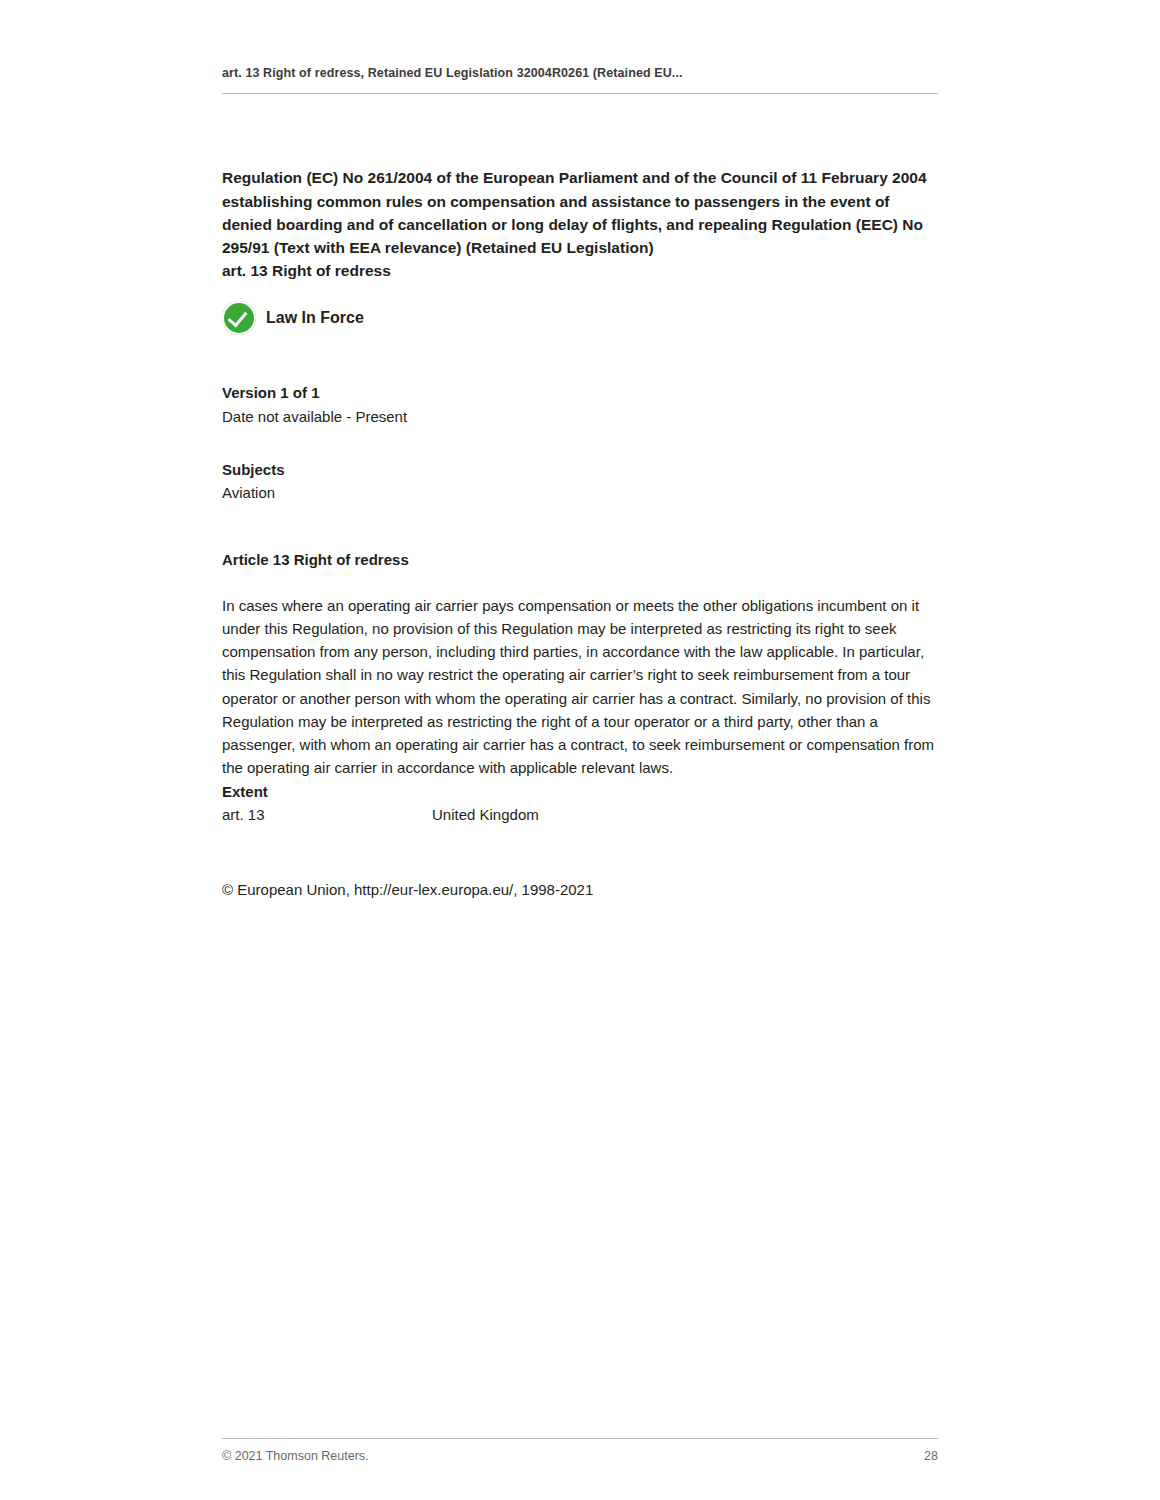art. 13 Right of redress, Retained EU Legislation 32004R0261 (Retained EU...
Regulation (EC) No 261/2004 of the European Parliament and of the Council of 11 February 2004 establishing common rules on compensation and assistance to passengers in the event of denied boarding and of cancellation or long delay of flights, and repealing Regulation (EEC) No 295/91 (Text with EEA relevance) (Retained EU Legislation)
art. 13 Right of redress
Law In Force
Version 1 of 1
Date not available - Present
Subjects
Aviation
Article 13 Right of redress
In cases where an operating air carrier pays compensation or meets the other obligations incumbent on it under this Regulation, no provision of this Regulation may be interpreted as restricting its right to seek compensation from any person, including third parties, in accordance with the law applicable. In particular, this Regulation shall in no way restrict the operating air carrier’s right to seek reimbursement from a tour operator or another person with whom the operating air carrier has a contract. Similarly, no provision of this Regulation may be interpreted as restricting the right of a tour operator or a third party, other than a passenger, with whom an operating air carrier has a contract, to seek reimbursement or compensation from the operating air carrier in accordance with applicable relevant laws.
Extent
art. 13 United Kingdom
© European Union, http://eur-lex.europa.eu/, 1998-2021
© 2021 Thomson Reuters. 28